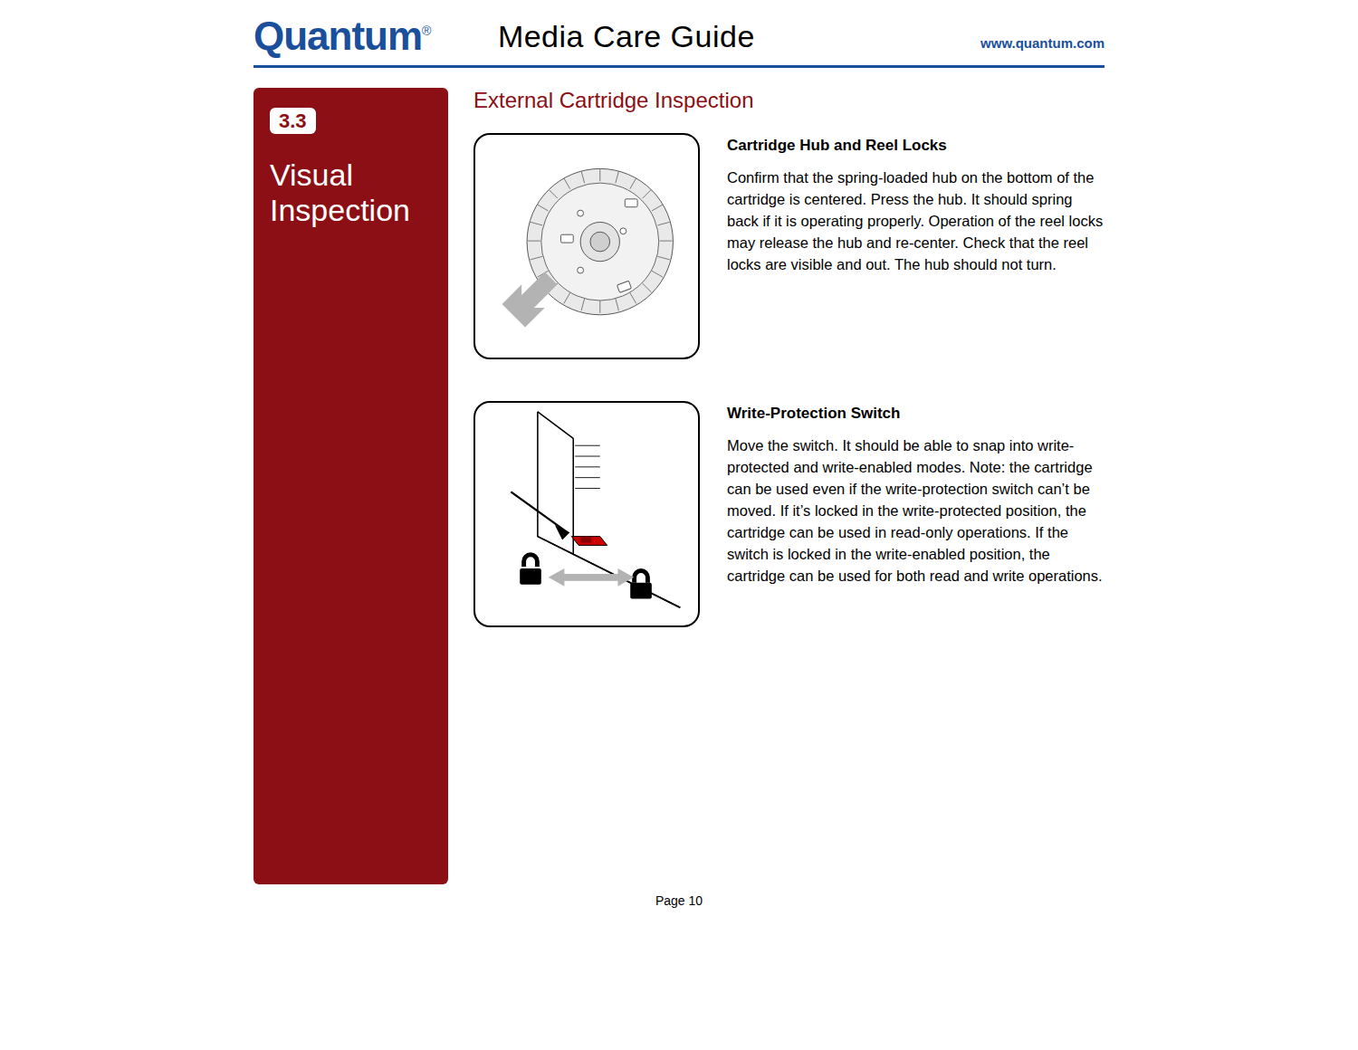Quantum® Media Care Guide www.quantum.com
3.3
Visual
Inspection
External Cartridge Inspection
Cartridge Hub and Reel Locks
Confirm that the spring-loaded hub on the bottom of the cartridge is centered. Press the hub. It should spring back if it is operating properly. Operation of the reel locks may release the hub and re-center. Check that the reel locks are visible and out. The hub should not turn.
Write-Protection Switch
Move the switch. It should be able to snap into write-protected and write-enabled modes. Note: the cartridge can be used even if the write-protection switch can’t be moved. If it’s locked in the write-protected position, the cartridge can be used in read-only operations. If the switch is locked in the write-enabled position, the cartridge can be used for both read and write operations.
Page 10